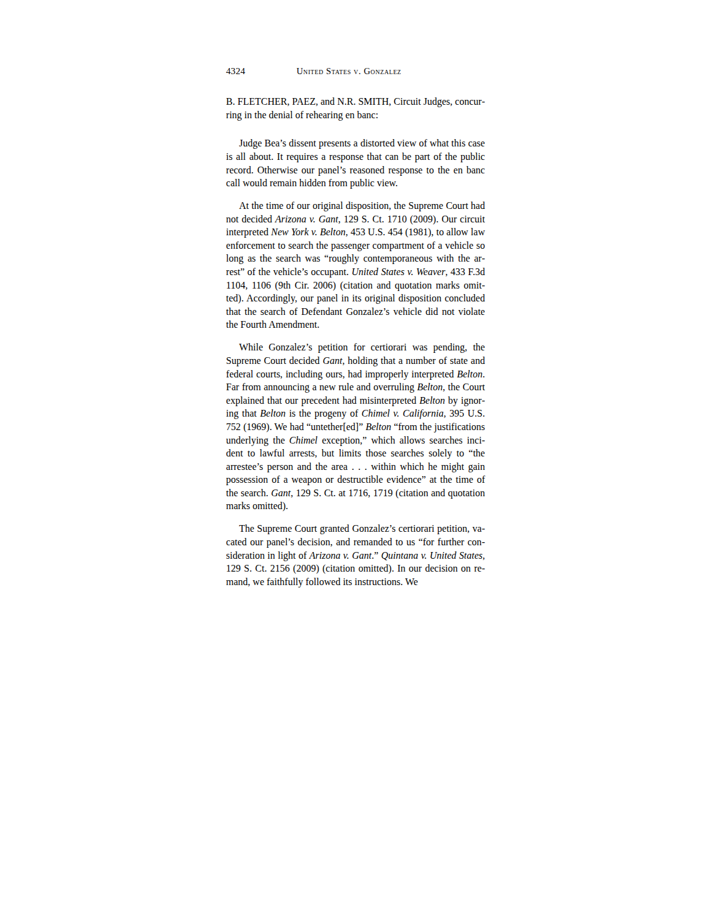4324 United States v. Gonzalez
B. FLETCHER, PAEZ, and N.R. SMITH, Circuit Judges, concurring in the denial of rehearing en banc:
Judge Bea’s dissent presents a distorted view of what this case is all about. It requires a response that can be part of the public record. Otherwise our panel’s reasoned response to the en banc call would remain hidden from public view.
At the time of our original disposition, the Supreme Court had not decided Arizona v. Gant, 129 S. Ct. 1710 (2009). Our circuit interpreted New York v. Belton, 453 U.S. 454 (1981), to allow law enforcement to search the passenger compartment of a vehicle so long as the search was “roughly contemporaneous with the arrest” of the vehicle’s occupant. United States v. Weaver, 433 F.3d 1104, 1106 (9th Cir. 2006) (citation and quotation marks omitted). Accordingly, our panel in its original disposition concluded that the search of Defendant Gonzalez’s vehicle did not violate the Fourth Amendment.
While Gonzalez’s petition for certiorari was pending, the Supreme Court decided Gant, holding that a number of state and federal courts, including ours, had improperly interpreted Belton. Far from announcing a new rule and overruling Belton, the Court explained that our precedent had misinterpreted Belton by ignoring that Belton is the progeny of Chimel v. California, 395 U.S. 752 (1969). We had “untether[ed]” Belton “from the justifications underlying the Chimel exception,” which allows searches incident to lawful arrests, but limits those searches solely to “the arrestee’s person and the area . . . within which he might gain possession of a weapon or destructible evidence” at the time of the search. Gant, 129 S. Ct. at 1716, 1719 (citation and quotation marks omitted).
The Supreme Court granted Gonzalez’s certiorari petition, vacated our panel’s decision, and remanded to us “for further consideration in light of Arizona v. Gant.” Quintana v. United States, 129 S. Ct. 2156 (2009) (citation omitted). In our decision on remand, we faithfully followed its instructions. We